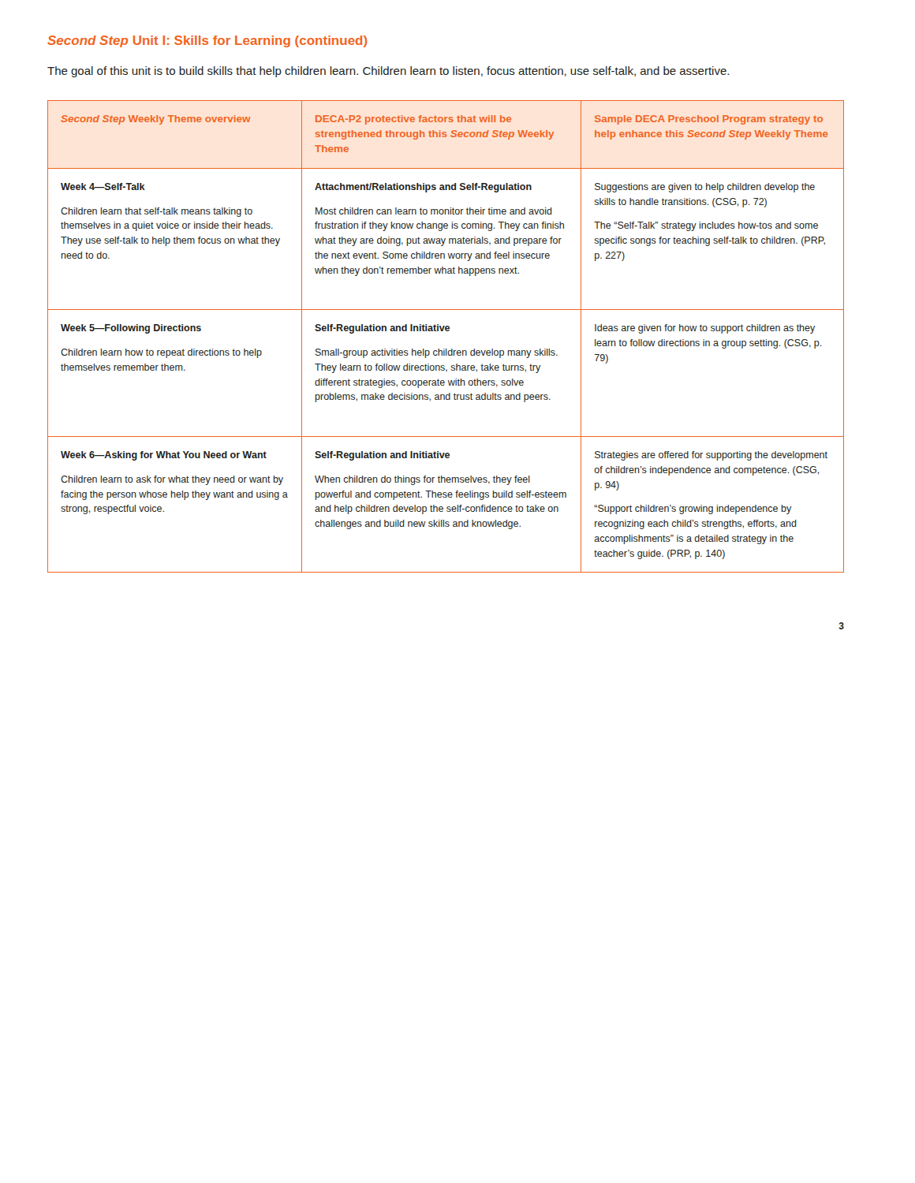Second Step Unit I: Skills for Learning (continued)
The goal of this unit is to build skills that help children learn. Children learn to listen, focus attention, use self-talk, and be assertive.
| Second Step Weekly Theme overview | DECA-P2 protective factors that will be strengthened through this Second Step Weekly Theme | Sample DECA Preschool Program strategy to help enhance this Second Step Weekly Theme |
| --- | --- | --- |
| Week 4—Self-Talk Children learn that self-talk means talking to themselves in a quiet voice or inside their heads. They use self-talk to help them focus on what they need to do. | Attachment/Relationships and Self-Regulation Most children can learn to monitor their time and avoid frustration if they know change is coming. They can finish what they are doing, put away materials, and prepare for the next event. Some children worry and feel insecure when they don’t remember what happens next. | Suggestions are given to help children develop the skills to handle transitions. (CSG, p. 72) The “Self-Talk” strategy includes how-tos and some specific songs for teaching self-talk to children. (PRP, p. 227) |
| Week 5—Following Directions Children learn how to repeat directions to help themselves remember them. | Self-Regulation and Initiative Small-group activities help children develop many skills. They learn to follow directions, share, take turns, try different strategies, cooperate with others, solve problems, make decisions, and trust adults and peers. | Ideas are given for how to support children as they learn to follow directions in a group setting. (CSG, p. 79) |
| Week 6—Asking for What You Need or Want Children learn to ask for what they need or want by facing the person whose help they want and using a strong, respectful voice. | Self-Regulation and Initiative When children do things for themselves, they feel powerful and competent. These feelings build self-esteem and help children develop the self-confidence to take on challenges and build new skills and knowledge. | Strategies are offered for supporting the development of children’s independence and competence. (CSG, p. 94) “Support children’s growing independence by recognizing each child’s strengths, efforts, and accomplishments” is a detailed strategy in the teacher’s guide. (PRP, p. 140) |
3